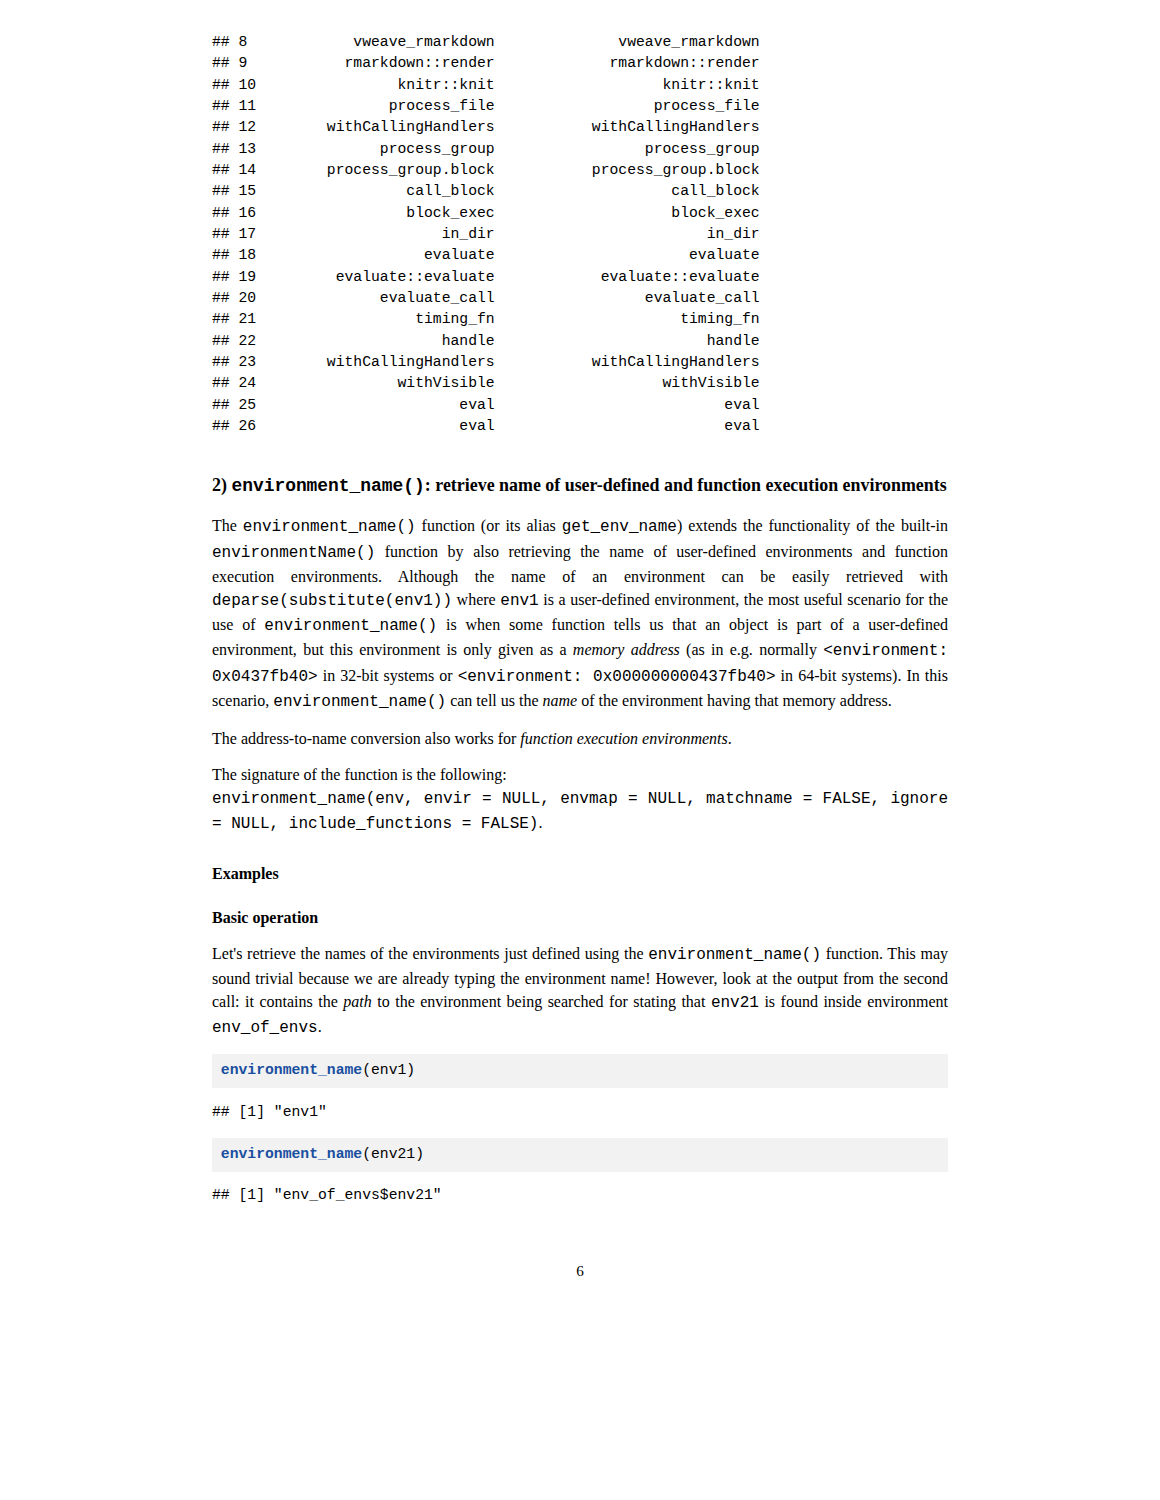## 8            vweave_rmarkdown              vweave_rmarkdown
## 9           rmarkdown::render             rmarkdown::render
## 10                knitr::knit                   knitr::knit
## 11               process_file                  process_file
## 12        withCallingHandlers           withCallingHandlers
## 13              process_group                 process_group
## 14        process_group.block           process_group.block
## 15                 call_block                    call_block
## 16                 block_exec                    block_exec
## 17                     in_dir                        in_dir
## 18                   evaluate                      evaluate
## 19         evaluate::evaluate            evaluate::evaluate
## 20              evaluate_call                 evaluate_call
## 21                  timing_fn                     timing_fn
## 22                     handle                        handle
## 23        withCallingHandlers           withCallingHandlers
## 24                withVisible                   withVisible
## 25                       eval                          eval
## 26                       eval                          eval
2) environment_name(): retrieve name of user-defined and function execution environments
The environment_name() function (or its alias get_env_name) extends the functionality of the built-in environmentName() function by also retrieving the name of user-defined environments and function execution environments. Although the name of an environment can be easily retrieved with deparse(substitute(env1)) where env1 is a user-defined environment, the most useful scenario for the use of environment_name() is when some function tells us that an object is part of a user-defined environment, but this environment is only given as a memory address (as in e.g. normally <environment: 0x0437fb40> in 32-bit systems or <environment: 0x000000000437fb40> in 64-bit systems). In this scenario, environment_name() can tell us the name of the environment having that memory address.
The address-to-name conversion also works for function execution environments.
The signature of the function is the following:
environment_name(env, envir = NULL, envmap = NULL, matchname = FALSE, ignore = NULL, include_functions = FALSE).
Examples
Basic operation
Let's retrieve the names of the environments just defined using the environment_name() function. This may sound trivial because we are already typing the environment name! However, look at the output from the second call: it contains the path to the environment being searched for stating that env21 is found inside environment env_of_envs.
environment_name(env1)
## [1] "env1"
environment_name(env21)
## [1] "env_of_envs$env21"
6